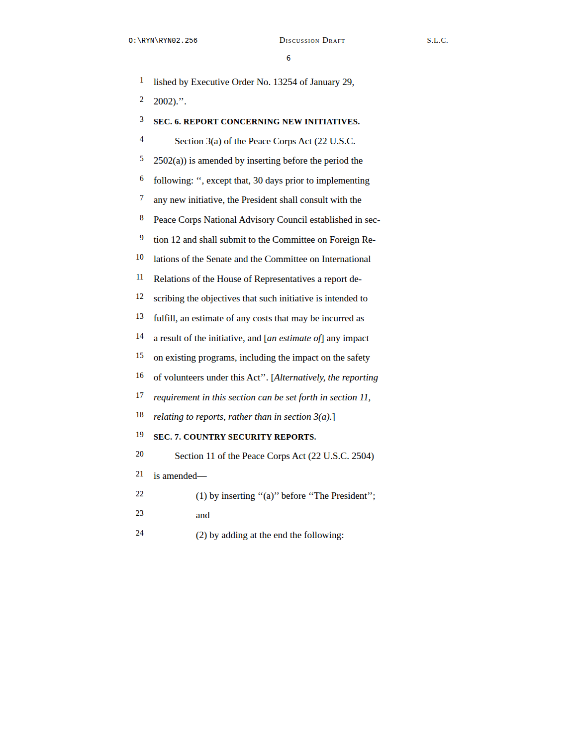O:\RYN\RYN02.256 Discussion Draft S.L.C.
6
lished by Executive Order No. 13254 of January 29,
2002).’’.
SEC. 6. REPORT CONCERNING NEW INITIATIVES.
Section 3(a) of the Peace Corps Act (22 U.S.C.
2502(a)) is amended by inserting before the period the
following: ‘‘, except that, 30 days prior to implementing
any new initiative, the President shall consult with the
Peace Corps National Advisory Council established in sec-
tion 12 and shall submit to the Committee on Foreign Re-
lations of the Senate and the Committee on International
Relations of the House of Representatives a report de-
scribing the objectives that such initiative is intended to
fulfill, an estimate of any costs that may be incurred as
a result of the initiative, and [an estimate of] any impact
on existing programs, including the impact on the safety
of volunteers under this Act’’. [Alternatively, the reporting
requirement in this section can be set forth in section 11,
relating to reports, rather than in section 3(a).]
SEC. 7. COUNTRY SECURITY REPORTS.
Section 11 of the Peace Corps Act (22 U.S.C. 2504)
is amended—
(1) by inserting ‘‘(a)’’ before ‘‘The President’’;
and
(2) by adding at the end the following: